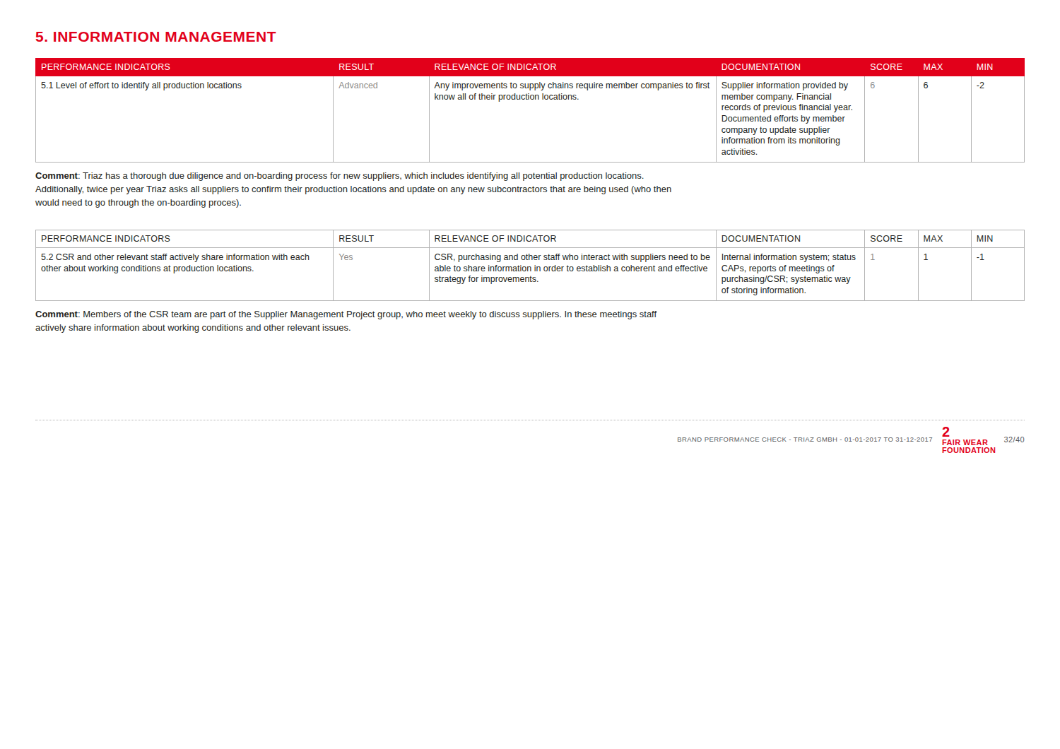5. Information Management
| Performance Indicators | Result | Relevance of Indicator | Documentation | Score | Max | Min |
| --- | --- | --- | --- | --- | --- | --- |
| 5.1 Level of effort to identify all production locations | Advanced | Any improvements to supply chains require member companies to first know all of their production locations. | Supplier information provided by member company. Financial records of previous financial year. Documented efforts by member company to update supplier information from its monitoring activities. | 6 | 6 | -2 |
Comment: Triaz has a thorough due diligence and on-boarding process for new suppliers, which includes identifying all potential production locations. Additionally, twice per year Triaz asks all suppliers to confirm their production locations and update on any new subcontractors that are being used (who then would need to go through the on-boarding proces).
| Performance Indicators | Result | Relevance of Indicator | Documentation | Score | Max | Min |
| --- | --- | --- | --- | --- | --- | --- |
| 5.2 CSR and other relevant staff actively share information with each other about working conditions at production locations. | Yes | CSR, purchasing and other staff who interact with suppliers need to be able to share information in order to establish a coherent and effective strategy for improvements. | Internal information system; status CAPs, reports of meetings of purchasing/CSR; systematic way of storing information. | 1 | 1 | -1 |
Comment: Members of the CSR team are part of the Supplier Management Project group, who meet weekly to discuss suppliers. In these meetings staff actively share information about working conditions and other relevant issues.
Brand Performance Check - Triaz GmbH - 01-01-2017 to 31-12-2017 2 FAIR WEAR
FOUNDATION 32/40